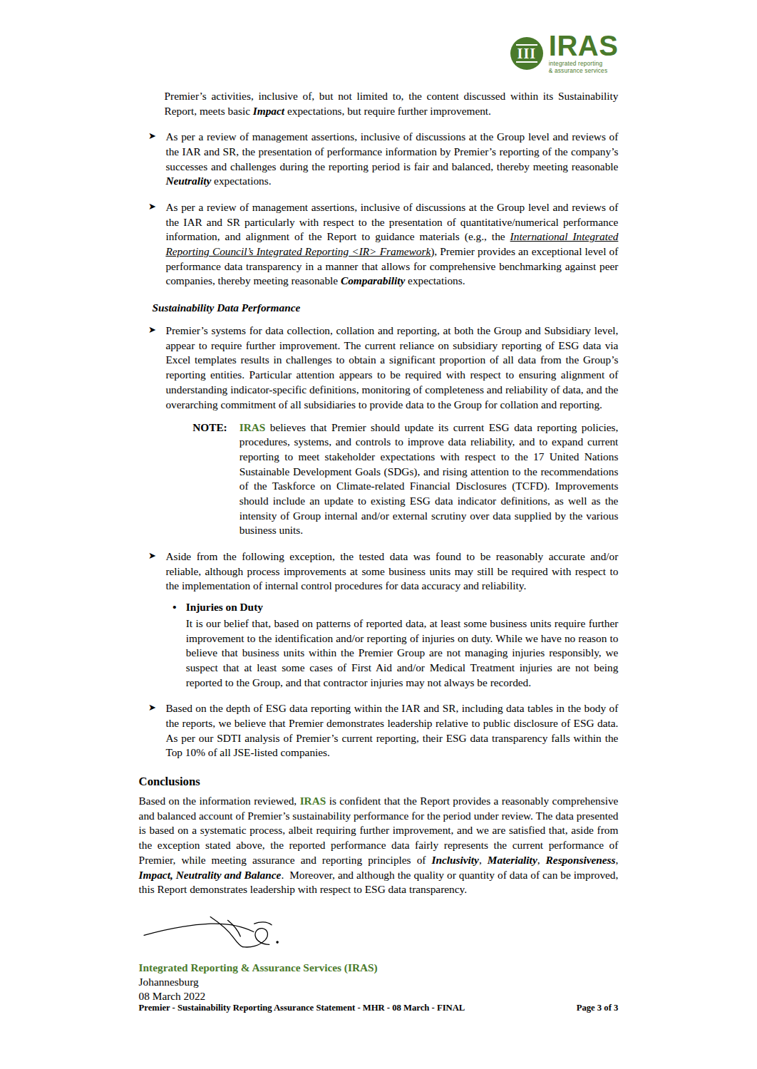III
IRAS
integrated reporting
& assurance services
Premier’s activities, inclusive of, but not limited to, the content discussed within its Sustainability Report, meets basic Impact expectations, but require further improvement.
As per a review of management assertions, inclusive of discussions at the Group level and reviews of the IAR and SR, the presentation of performance information by Premier’s reporting of the company’s successes and challenges during the reporting period is fair and balanced, thereby meeting reasonable Neutrality expectations.
As per a review of management assertions, inclusive of discussions at the Group level and reviews of the IAR and SR particularly with respect to the presentation of quantitative/numerical performance information, and alignment of the Report to guidance materials (e.g., the International Integrated Reporting Council’s Integrated Reporting <IR> Framework), Premier provides an exceptional level of performance data transparency in a manner that allows for comprehensive benchmarking against peer companies, thereby meeting reasonable Comparability expectations.
Sustainability Data Performance
Premier’s systems for data collection, collation and reporting, at both the Group and Subsidiary level, appear to require further improvement. The current reliance on subsidiary reporting of ESG data via Excel templates results in challenges to obtain a significant proportion of all data from the Group’s reporting entities. Particular attention appears to be required with respect to ensuring alignment of understanding indicator-specific definitions, monitoring of completeness and reliability of data, and the overarching commitment of all subsidiaries to provide data to the Group for collation and reporting.
NOTE:
IRAS believes that Premier should update its current ESG data reporting policies, procedures, systems, and controls to improve data reliability, and to expand current reporting to meet stakeholder expectations with respect to the 17 United Nations Sustainable Development Goals (SDGs), and rising attention to the recommendations of the Taskforce on Climate-related Financial Disclosures (TCFD). Improvements should include an update to existing ESG data indicator definitions, as well as the intensity of Group internal and/or external scrutiny over data supplied by the various business units.
Aside from the following exception, the tested data was found to be reasonably accurate and/or reliable, although process improvements at some business units may still be required with respect to the implementation of internal control procedures for data accuracy and reliability.
Injuries on Duty It is our belief that, based on patterns of reported data, at least some business units require further improvement to the identification and/or reporting of injuries on duty. While we have no reason to believe that business units within the Premier Group are not managing injuries responsibly, we suspect that at least some cases of First Aid and/or Medical Treatment injuries are not being reported to the Group, and that contractor injuries may not always be recorded.
Based on the depth of ESG data reporting within the IAR and SR, including data tables in the body of the reports, we believe that Premier demonstrates leadership relative to public disclosure of ESG data. As per our SDTI analysis of Premier’s current reporting, their ESG data transparency falls within the Top 10% of all JSE-listed companies.
Conclusions
Based on the information reviewed, IRAS is confident that the Report provides a reasonably comprehensive and balanced account of Premier’s sustainability performance for the period under review. The data presented is based on a systematic process, albeit requiring further improvement, and we are satisfied that, aside from the exception stated above, the reported performance data fairly represents the current performance of Premier, while meeting assurance and reporting principles of Inclusivity, Materiality, Responsiveness, Impact, Neutrality and Balance. Moreover, and although the quality or quantity of data of can be improved, this Report demonstrates leadership with respect to ESG data transparency.
Integrated Reporting & Assurance Services (IRAS)
Johannesburg
08 March 2022
Premier - Sustainability Reporting Assurance Statement - MHR - 08 March - FINAL
Page 3 of 3